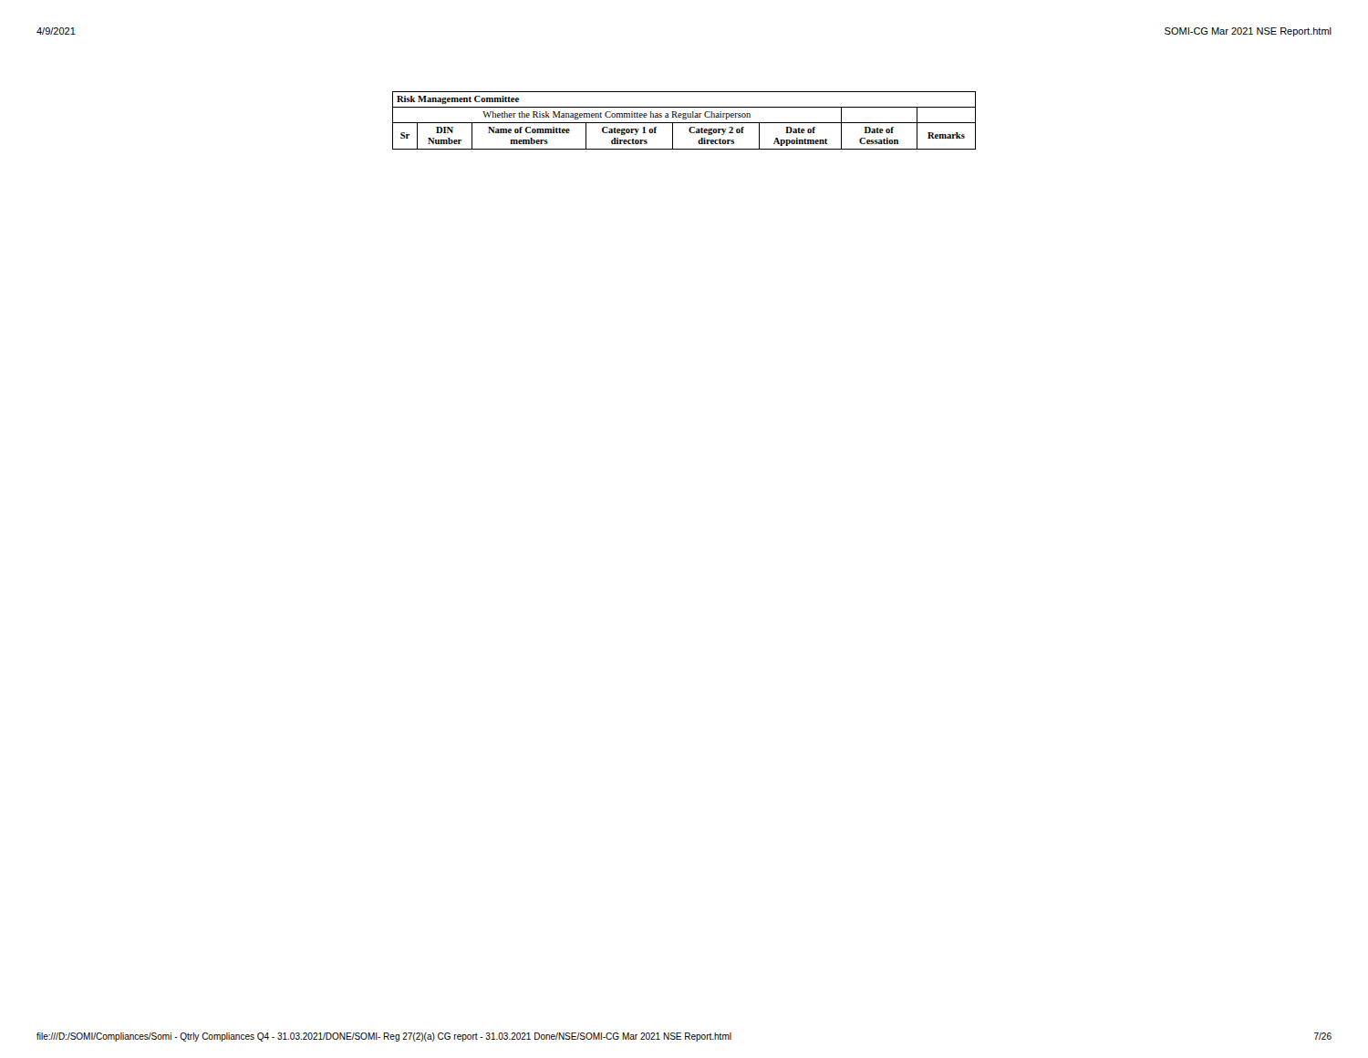4/9/2021
SOMI-CG Mar 2021 NSE Report.html
| Risk Management Committee |
| Whether the Risk Management Committee has a Regular Chairperson | | |
| Sr | DIN Number | Name of Committee members | Category 1 of directors | Category 2 of directors | Date of Appointment | Date of Cessation | Remarks |
file:///D:/SOMI/Compliances/Somi - Qtrly Compliances Q4 - 31.03.2021/DONE/SOMI- Reg 27(2)(a) CG report - 31.03.2021 Done/NSE/SOMI-CG Mar 2021 NSE Report.html
7/26